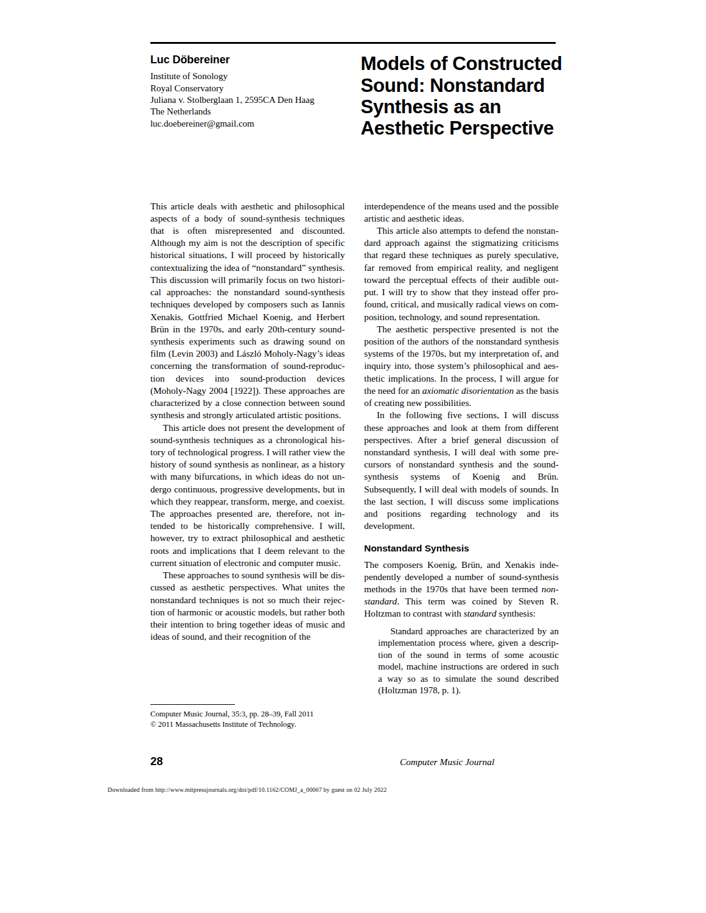Luc Döbereiner
Institute of Sonology
Royal Conservatory
Juliana v. Stolberglaan 1, 2595CA Den Haag
The Netherlands
luc.doebereiner@gmail.com
Models of Constructed Sound: Nonstandard Synthesis as an Aesthetic Perspective
This article deals with aesthetic and philosophical aspects of a body of sound-synthesis techniques that is often misrepresented and discounted. Although my aim is not the description of specific historical situations, I will proceed by historically contextualizing the idea of “nonstandard” synthesis. This discussion will primarily focus on two historical approaches: the nonstandard sound-synthesis techniques developed by composers such as Iannis Xenakis, Gottfried Michael Koenig, and Herbert Brün in the 1970s, and early 20th-century sound-synthesis experiments such as drawing sound on film (Levin 2003) and László Moholy-Nagy’s ideas concerning the transformation of sound-reproduction devices into sound-production devices (Moholy-Nagy 2004 [1922]). These approaches are characterized by a close connection between sound synthesis and strongly articulated artistic positions.
This article does not present the development of sound-synthesis techniques as a chronological history of technological progress. I will rather view the history of sound synthesis as nonlinear, as a history with many bifurcations, in which ideas do not undergo continuous, progressive developments, but in which they reappear, transform, merge, and coexist. The approaches presented are, therefore, not intended to be historically comprehensive. I will, however, try to extract philosophical and aesthetic roots and implications that I deem relevant to the current situation of electronic and computer music.
These approaches to sound synthesis will be discussed as aesthetic perspectives. What unites the nonstandard techniques is not so much their rejection of harmonic or acoustic models, but rather both their intention to bring together ideas of music and ideas of sound, and their recognition of the
Computer Music Journal, 35:3, pp. 28–39, Fall 2011
© 2011 Massachusetts Institute of Technology.
interdependence of the means used and the possible artistic and aesthetic ideas.
This article also attempts to defend the nonstandard approach against the stigmatizing criticisms that regard these techniques as purely speculative, far removed from empirical reality, and negligent toward the perceptual effects of their audible output. I will try to show that they instead offer profound, critical, and musically radical views on composition, technology, and sound representation.
The aesthetic perspective presented is not the position of the authors of the nonstandard synthesis systems of the 1970s, but my interpretation of, and inquiry into, those system’s philosophical and aesthetic implications. In the process, I will argue for the need for an axiomatic disorientation as the basis of creating new possibilities.
In the following five sections, I will discuss these approaches and look at them from different perspectives. After a brief general discussion of nonstandard synthesis, I will deal with some precursors of nonstandard synthesis and the sound-synthesis systems of Koenig and Brün. Subsequently, I will deal with models of sounds. In the last section, I will discuss some implications and positions regarding technology and its development.
Nonstandard Synthesis
The composers Koenig, Brün, and Xenakis independently developed a number of sound-synthesis methods in the 1970s that have been termed nonstandard. This term was coined by Steven R. Holtzman to contrast with standard synthesis:
Standard approaches are characterized by an implementation process where, given a description of the sound in terms of some acoustic model, machine instructions are ordered in such a way so as to simulate the sound described (Holtzman 1978, p. 1).
28
Computer Music Journal
Downloaded from http://www.mitpressjournals.org/doi/pdf/10.1162/COMJ_a_00067 by guest on 02 July 2022